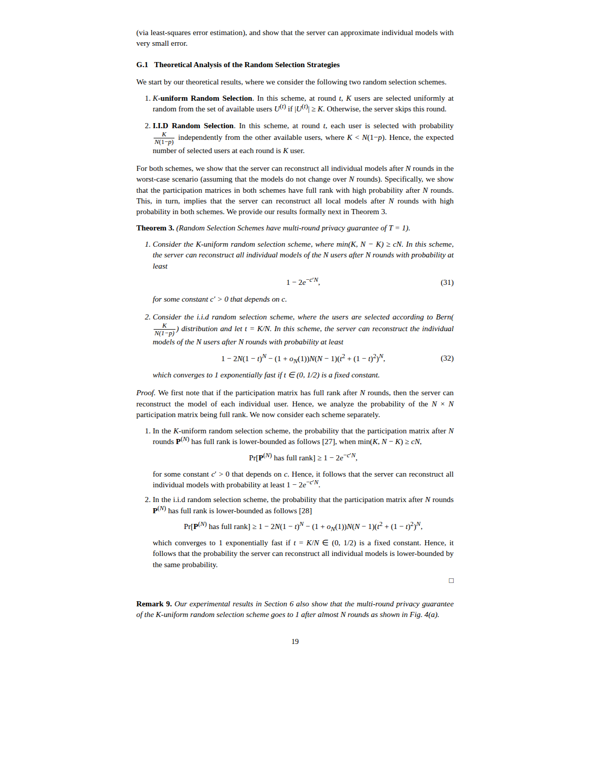(via least-squares error estimation), and show that the server can approximate individual models with very small error.
G.1 Theoretical Analysis of the Random Selection Strategies
We start by our theoretical results, where we consider the following two random selection schemes.
K-uniform Random Selection. In this scheme, at round t, K users are selected uniformly at random from the set of available users U(t) if |U(t)| ≥ K. Otherwise, the server skips this round.
I.I.D Random Selection. In this scheme, at round t, each user is selected with probability KN(1−p) independently from the other available users, where K < N(1−p). Hence, the expected number of selected users at each round is K user.
For both schemes, we show that the server can reconstruct all individual models after N rounds in the worst-case scenario (assuming that the models do not change over N rounds). Specifically, we show that the participation matrices in both schemes have full rank with high probability after N rounds. This, in turn, implies that the server can reconstruct all local models after N rounds with high probability in both schemes. We provide our results formally next in Theorem 3.
Theorem 3. (Random Selection Schemes have multi-round privacy guarantee of T = 1).
Consider the K-uniform random selection scheme, where min(K, N − K) ≥ cN. In this scheme, the server can reconstruct all individual models of the N users after N rounds with probability at least 1 − 2e−c′N,(31) for some constant c′ > 0 that depends on c.
Consider the i.i.d random selection scheme, where the users are selected according to Bern(KN(1−p)) distribution and let t = K/N. In this scheme, the server can reconstruct the individual models of the N users after N rounds with probability at least 1 − 2N(1 − t)N − (1 + oN(1))N(N − 1)(t2 + (1 − t)2)N,(32) which converges to 1 exponentially fast if t ∈ (0, 1/2) is a fixed constant.
Proof. We first note that if the participation matrix has full rank after N rounds, then the server can reconstruct the model of each individual user. Hence, we analyze the probability of the N × N participation matrix being full rank. We now consider each scheme separately.
In the K-uniform random selection scheme, the probability that the participation matrix after N rounds P(N) has full rank is lower-bounded as follows [27], when min(K, N − K) ≥ cN, Pr[P(N) has full rank] ≥ 1 − 2e−c′N, for some constant c′ > 0 that depends on c. Hence, it follows that the server can reconstruct all individual models with probability at least 1 − 2e−c′N.
In the i.i.d random selection scheme, the probability that the participation matrix after N rounds P(N) has full rank is lower-bounded as follows [28] Pr[P(N) has full rank] ≥ 1 − 2N(1 − t)N − (1 + oN(1))N(N − 1)(t2 + (1 − t)2)N, which converges to 1 exponentially fast if t = K/N ∈ (0, 1/2) is a fixed constant. Hence, it follows that the probability the server can reconstruct all individual models is lower-bounded by the same probability.
□
Remark 9. Our experimental results in Section 6 also show that the multi-round privacy guarantee of the K-uniform random selection scheme goes to 1 after almost N rounds as shown in Fig. 4(a).
19